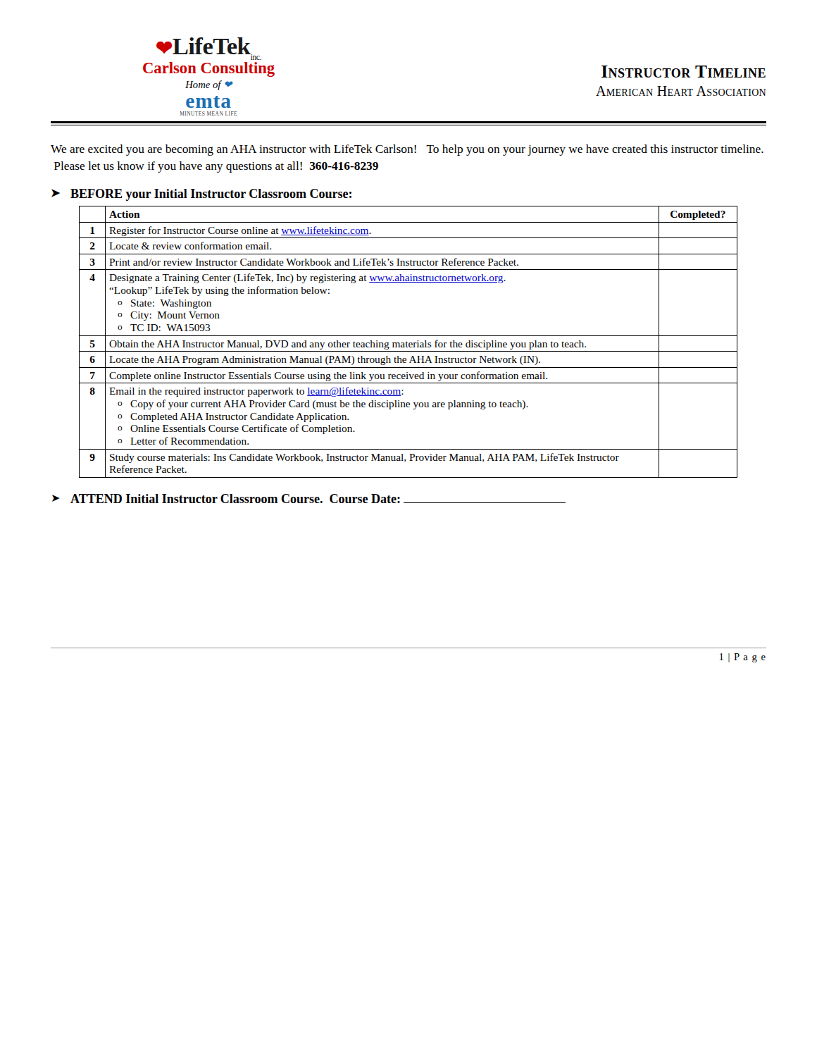❤LifeTekinc.
Carlson Consulting
Home of ❤
emta
MINUTES MEAN LIFE
Instructor Timeline
American Heart Association
We are excited you are becoming an AHA instructor with LifeTek Carlson! To help you on your journey we have created this instructor timeline. Please let us know if you have any questions at all! 360-416-8239
BEFORE your Initial Instructor Classroom Course:
| | Action | Completed? |
| --- | --- | --- |
| 1 | Register for Instructor Course online at www.lifetekinc.com . | |
| 2 | Locate & review conformation email. | |
| 3 | Print and/or review Instructor Candidate Workbook and LifeTek’s Instructor Reference Packet. | |
| 4 | Designate a Training Center (LifeTek, Inc) by registering at www.ahainstructornetwork.org . “Lookup” LifeTek by using the information below: State: Washington City: Mount Vernon TC ID: WA15093 | |
| 5 | Obtain the AHA Instructor Manual, DVD and any other teaching materials for the discipline you plan to teach. | |
| 6 | Locate the AHA Program Administration Manual (PAM) through the AHA Instructor Network (IN). | |
| 7 | Complete online Instructor Essentials Course using the link you received in your conformation email. | |
| 8 | Email in the required instructor paperwork to learn@lifetekinc.com : Copy of your current AHA Provider Card (must be the discipline you are planning to teach). Completed AHA Instructor Candidate Application. Online Essentials Course Certificate of Completion. Letter of Recommendation. | |
| 9 | Study course materials: Ins Candidate Workbook, Instructor Manual, Provider Manual, AHA PAM, LifeTek Instructor Reference Packet. | |
ATTEND Initial Instructor Classroom Course. Course Date:
1 | P a g e